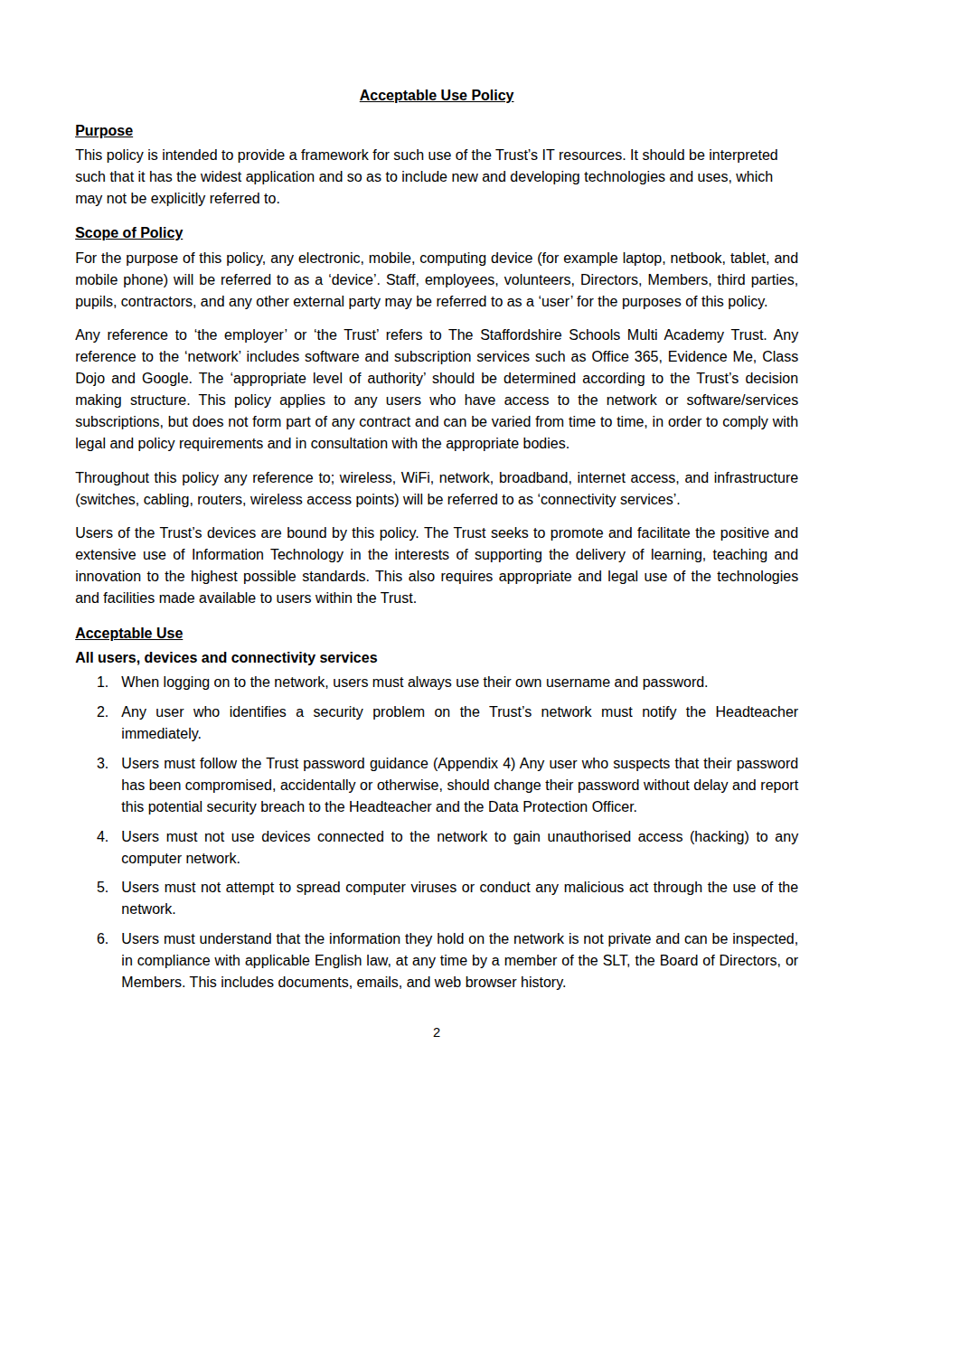Acceptable Use Policy
Purpose
This policy is intended to provide a framework for such use of the Trust’s IT resources. It should be interpreted such that it has the widest application and so as to include new and developing technologies and uses, which may not be explicitly referred to.
Scope of Policy
For the purpose of this policy, any electronic, mobile, computing device (for example laptop, netbook, tablet, and mobile phone) will be referred to as a ‘device’. Staff, employees, volunteers, Directors, Members, third parties, pupils, contractors, and any other external party may be referred to as a ‘user’ for the purposes of this policy.
Any reference to ‘the employer’ or ‘the Trust’ refers to The Staffordshire Schools Multi Academy Trust. Any reference to the ‘network’ includes software and subscription services such as Office 365, Evidence Me, Class Dojo and Google. The ‘appropriate level of authority’ should be determined according to the Trust’s decision making structure. This policy applies to any users who have access to the network or software/services subscriptions, but does not form part of any contract and can be varied from time to time, in order to comply with legal and policy requirements and in consultation with the appropriate bodies.
Throughout this policy any reference to; wireless, WiFi, network, broadband, internet access, and infrastructure (switches, cabling, routers, wireless access points) will be referred to as ‘connectivity services’.
Users of the Trust’s devices are bound by this policy. The Trust seeks to promote and facilitate the positive and extensive use of Information Technology in the interests of supporting the delivery of learning, teaching and innovation to the highest possible standards. This also requires appropriate and legal use of the technologies and facilities made available to users within the Trust.
Acceptable Use
All users, devices and connectivity services
When logging on to the network, users must always use their own username and password.
Any user who identifies a security problem on the Trust’s network must notify the Headteacher immediately.
Users must follow the Trust password guidance (Appendix 4) Any user who suspects that their password has been compromised, accidentally or otherwise, should change their password without delay and report this potential security breach to the Headteacher and the Data Protection Officer.
Users must not use devices connected to the network to gain unauthorised access (hacking) to any computer network.
Users must not attempt to spread computer viruses or conduct any malicious act through the use of the network.
Users must understand that the information they hold on the network is not private and can be inspected, in compliance with applicable English law, at any time by a member of the SLT, the Board of Directors, or Members. This includes documents, emails, and web browser history.
2